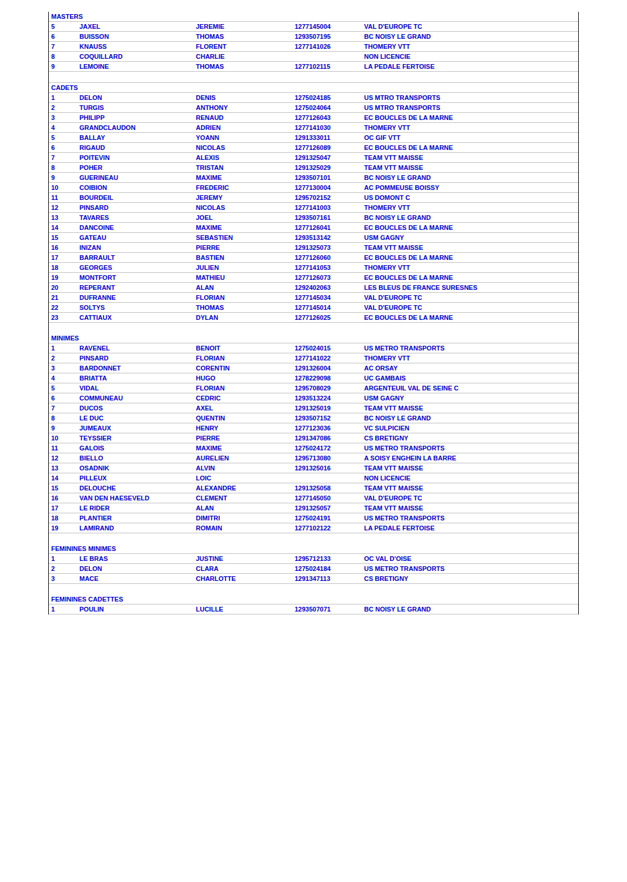| MASTERS |
| 5 | JAXEL | JEREMIE | 1277145004 | VAL D'EUROPE TC |
| 6 | BUISSON | THOMAS | 1293507195 | BC NOISY LE GRAND |
| 7 | KNAUSS | FLORENT | 1277141026 | THOMERY VTT |
| 8 | COQUILLARD | CHARLIE | | NON LICENCIE |
| 9 | LEMOINE | THOMAS | 1277102115 | LA PEDALE FERTOISE |
| CADETS |
| 1 | DELON | DENIS | 1275024185 | US MTRO TRANSPORTS |
| 2 | TURGIS | ANTHONY | 1275024064 | US MTRO TRANSPORTS |
| 3 | PHILIPP | RENAUD | 1277126043 | EC BOUCLES DE LA MARNE |
| 4 | GRANDCLAUDON | ADRIEN | 1277141030 | THOMERY VTT |
| 5 | BALLAY | YOANN | 1291333011 | OC GIF VTT |
| 6 | RIGAUD | NICOLAS | 1277126089 | EC BOUCLES DE LA MARNE |
| 7 | POITEVIN | ALEXIS | 1291325047 | TEAM VTT MAISSE |
| 8 | POHER | TRISTAN | 1291325029 | TEAM VTT MAISSE |
| 9 | GUERINEAU | MAXIME | 1293507101 | BC NOISY LE GRAND |
| 10 | COIBION | FREDERIC | 1277130004 | AC POMMEUSE BOISSY |
| 11 | BOURDEIL | JEREMY | 1295702152 | US DOMONT C |
| 12 | PINSARD | NICOLAS | 1277141003 | THOMERY VTT |
| 13 | TAVARES | JOEL | 1293507161 | BC NOISY LE GRAND |
| 14 | DANCOINE | MAXIME | 1277126041 | EC BOUCLES DE LA MARNE |
| 15 | GATEAU | SEBASTIEN | 1293513142 | USM GAGNY |
| 16 | INIZAN | PIERRE | 1291325073 | TEAM VTT MAISSE |
| 17 | BARRAULT | BASTIEN | 1277126060 | EC BOUCLES DE LA MARNE |
| 18 | GEORGES | JULIEN | 1277141053 | THOMERY VTT |
| 19 | MONTFORT | MATHIEU | 1277126073 | EC BOUCLES DE LA MARNE |
| 20 | REPERANT | ALAN | 1292402063 | LES BLEUS DE FRANCE SURESNES |
| 21 | DUFRANNE | FLORIAN | 1277145034 | VAL D'EUROPE TC |
| 22 | SOLTYS | THOMAS | 1277145014 | VAL D'EUROPE TC |
| 23 | CATTIAUX | DYLAN | 1277126025 | EC BOUCLES DE LA MARNE |
| MINIMES |
| 1 | RAVENEL | BENOIT | 1275024015 | US METRO TRANSPORTS |
| 2 | PINSARD | FLORIAN | 1277141022 | THOMERY VTT |
| 3 | BARDONNET | CORENTIN | 1291326004 | AC ORSAY |
| 4 | BRIATTA | HUGO | 1278229098 | UC GAMBAIS |
| 5 | VIDAL | FLORIAN | 1295708029 | ARGENTEUIL VAL DE SEINE C |
| 6 | COMMUNEAU | CEDRIC | 1293513224 | USM GAGNY |
| 7 | DUCOS | AXEL | 1291325019 | TEAM VTT MAISSE |
| 8 | LE DUC | QUENTIN | 1293507152 | BC NOISY LE GRAND |
| 9 | JUMEAUX | HENRY | 1277123036 | VC SULPICIEN |
| 10 | TEYSSIER | PIERRE | 1291347086 | CS BRETIGNY |
| 11 | GALOIS | MAXIME | 1275024172 | US METRO TRANSPORTS |
| 12 | BIELLO | AURELIEN | 1295713080 | A SOISY ENGHEIN LA BARRE |
| 13 | OSADNIK | ALVIN | 1291325016 | TEAM VTT MAISSE |
| 14 | PILLEUX | LOIC | | NON LICENCIE |
| 15 | DELOUCHE | ALEXANDRE | 1291325058 | TEAM VTT MAISSE |
| 16 | VAN DEN HAESEVELD | CLEMENT | 1277145050 | VAL D'EUROPE TC |
| 17 | LE RIDER | ALAN | 1291325057 | TEAM VTT MAISSE |
| 18 | PLANTIER | DIMITRI | 1275024191 | US METRO TRANSPORTS |
| 19 | LAMIRAND | ROMAIN | 1277102122 | LA PEDALE FERTOISE |
| FEMININES MINIMES |
| 1 | LE BRAS | JUSTINE | 1295712133 | OC VAL D'OISE |
| 2 | DELON | CLARA | 1275024184 | US METRO TRANSPORTS |
| 3 | MACE | CHARLOTTE | 1291347113 | CS BRETIGNY |
| FEMININES CADETTES |
| 1 | POULIN | LUCILLE | 1293507071 | BC NOISY LE GRAND |